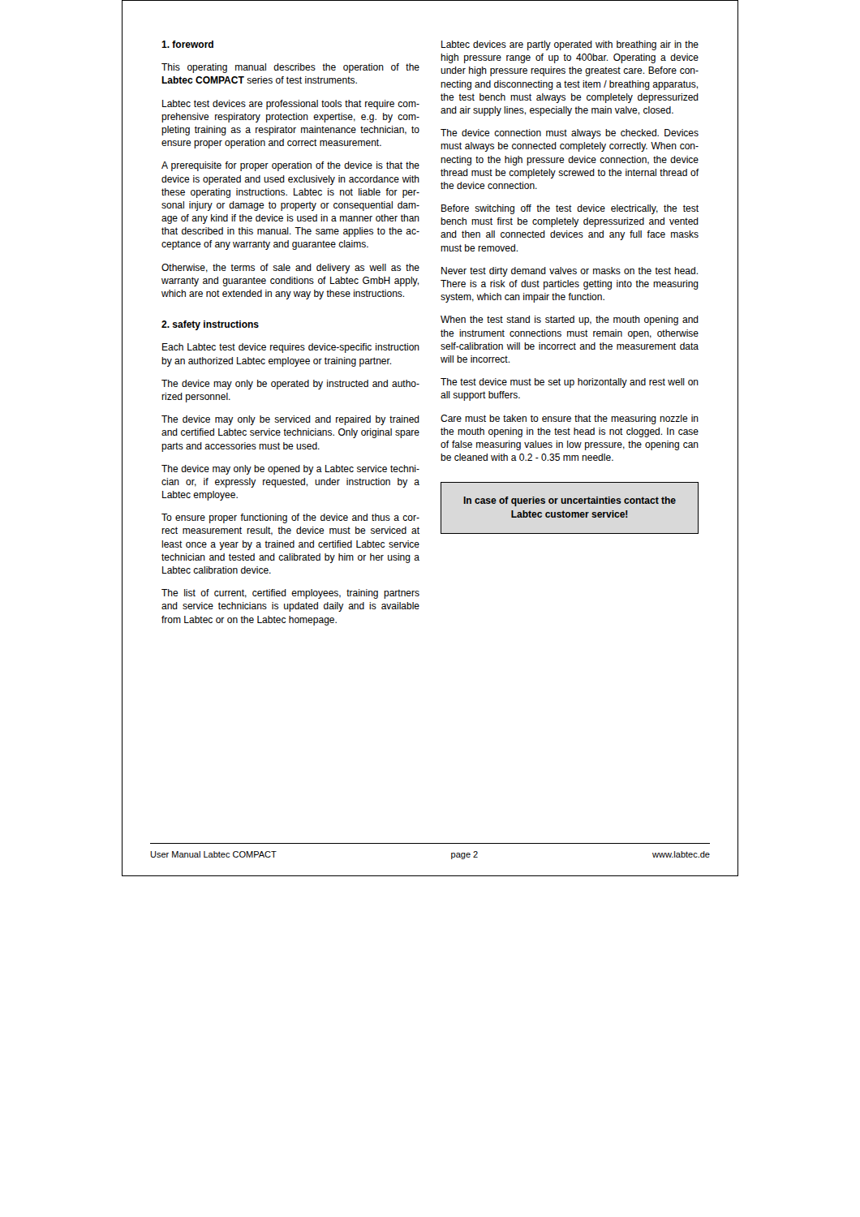1. foreword
This operating manual describes the operation of the Labtec COMPACT series of test instruments.
Labtec test devices are professional tools that require comprehensive respiratory protection expertise, e.g. by completing training as a respirator maintenance technician, to ensure proper operation and correct measurement.
A prerequisite for proper operation of the device is that the device is operated and used exclusively in accordance with these operating instructions. Labtec is not liable for personal injury or damage to property or consequential damage of any kind if the device is used in a manner other than that described in this manual. The same applies to the acceptance of any warranty and guarantee claims.
Otherwise, the terms of sale and delivery as well as the warranty and guarantee conditions of Labtec GmbH apply, which are not extended in any way by these instructions.
2. safety instructions
Each Labtec test device requires device-specific instruction by an authorized Labtec employee or training partner.
The device may only be operated by instructed and authorized personnel.
The device may only be serviced and repaired by trained and certified Labtec service technicians. Only original spare parts and accessories must be used.
The device may only be opened by a Labtec service technician or, if expressly requested, under instruction by a Labtec employee.
To ensure proper functioning of the device and thus a correct measurement result, the device must be serviced at least once a year by a trained and certified Labtec service technician and tested and calibrated by him or her using a Labtec calibration device.
The list of current, certified employees, training partners and service technicians is updated daily and is available from Labtec or on the Labtec homepage.
Labtec devices are partly operated with breathing air in the high pressure range of up to 400bar. Operating a device under high pressure requires the greatest care. Before connecting and disconnecting a test item / breathing apparatus, the test bench must always be completely depressurized and air supply lines, especially the main valve, closed.
The device connection must always be checked. Devices must always be connected completely correctly. When connecting to the high pressure device connection, the device thread must be completely screwed to the internal thread of the device connection.
Before switching off the test device electrically, the test bench must first be completely depressurized and vented and then all connected devices and any full face masks must be removed.
Never test dirty demand valves or masks on the test head. There is a risk of dust particles getting into the measuring system, which can impair the function.
When the test stand is started up, the mouth opening and the instrument connections must remain open, otherwise self-calibration will be incorrect and the measurement data will be incorrect.
The test device must be set up horizontally and rest well on all support buffers.
Care must be taken to ensure that the measuring nozzle in the mouth opening in the test head is not clogged. In case of false measuring values in low pressure, the opening can be cleaned with a 0.2 - 0.35 mm needle.
In case of queries or uncertainties contact the Labtec customer service!
User Manual Labtec COMPACT page 2 www.labtec.de